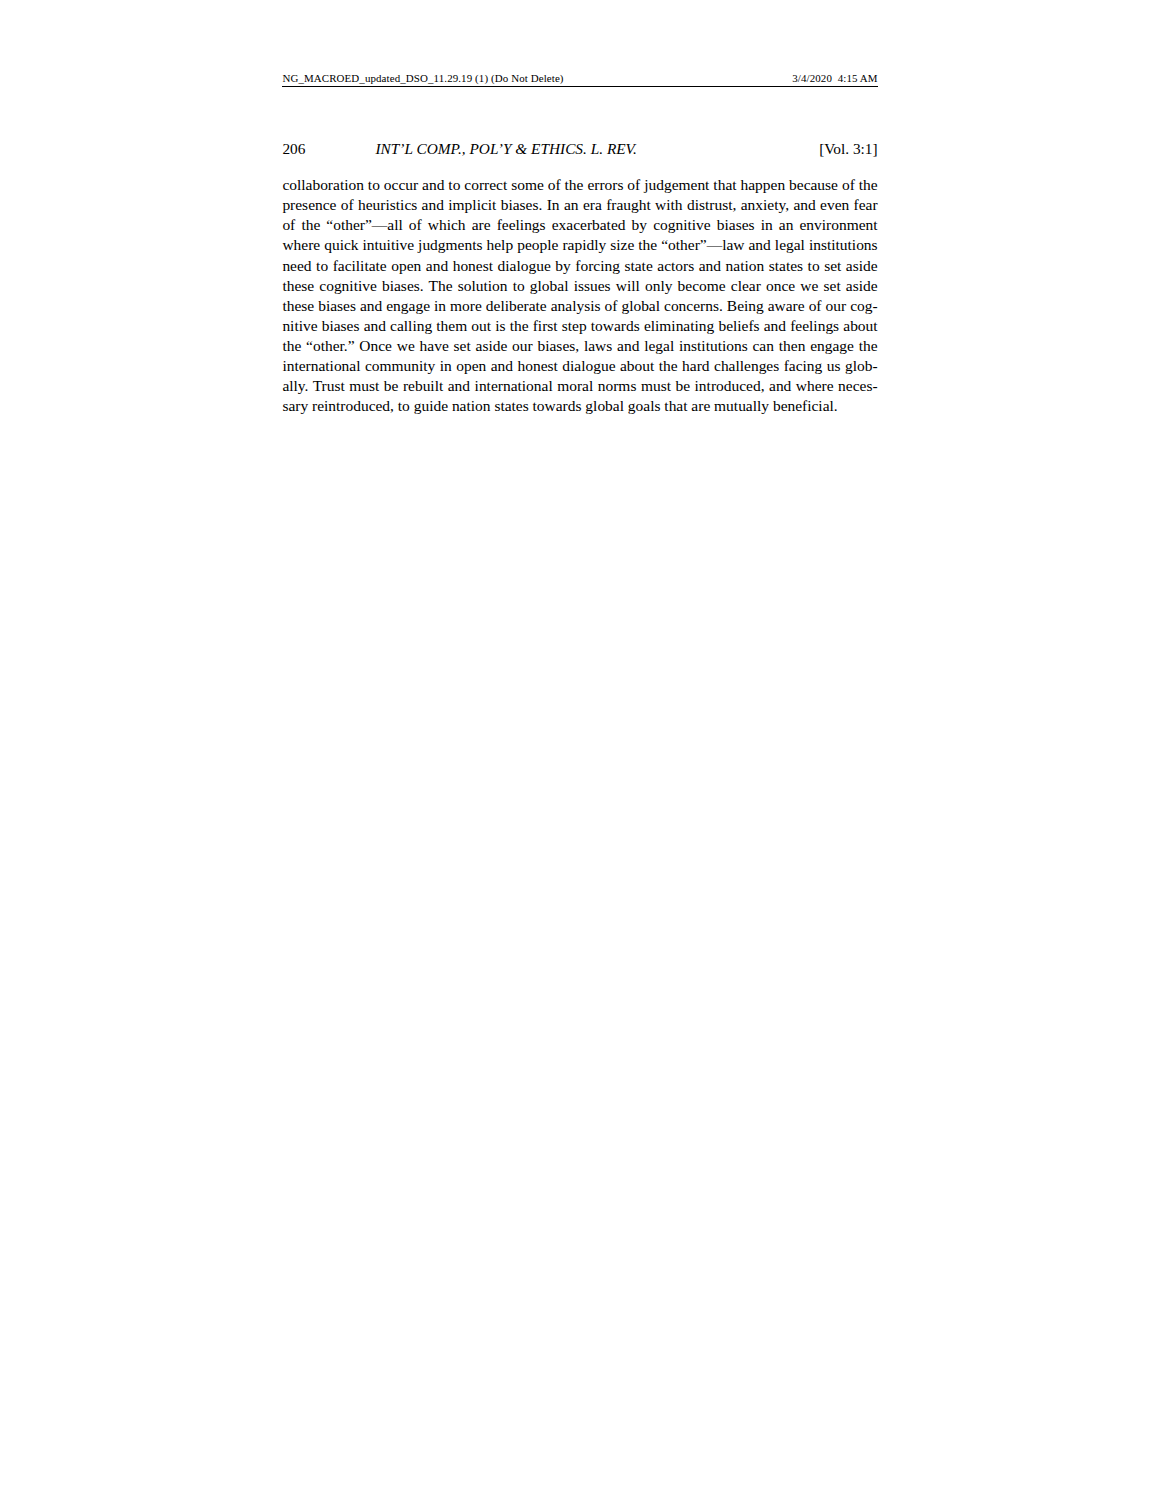NG_MACROED_updated_DSO_11.29.19 (1) (Do Not Delete) 3/4/2020 4:15 AM
206 INT’L COMP., POL’Y & ETHICS. L. REV. [Vol. 3:1]
collaboration to occur and to correct some of the errors of judgement that happen because of the presence of heuristics and implicit biases. In an era fraught with distrust, anxiety, and even fear of the “other”—all of which are feelings exacerbated by cognitive biases in an environment where quick intuitive judgments help people rapidly size the “other”—law and legal institutions need to facilitate open and honest dialogue by forcing state actors and nation states to set aside these cognitive biases. The solution to global issues will only become clear once we set aside these biases and engage in more deliberate analysis of global concerns. Being aware of our cognitive biases and calling them out is the first step towards eliminating beliefs and feelings about the “other.” Once we have set aside our biases, laws and legal institutions can then engage the international community in open and honest dialogue about the hard challenges facing us globally. Trust must be rebuilt and international moral norms must be introduced, and where necessary reintroduced, to guide nation states towards global goals that are mutually beneficial.